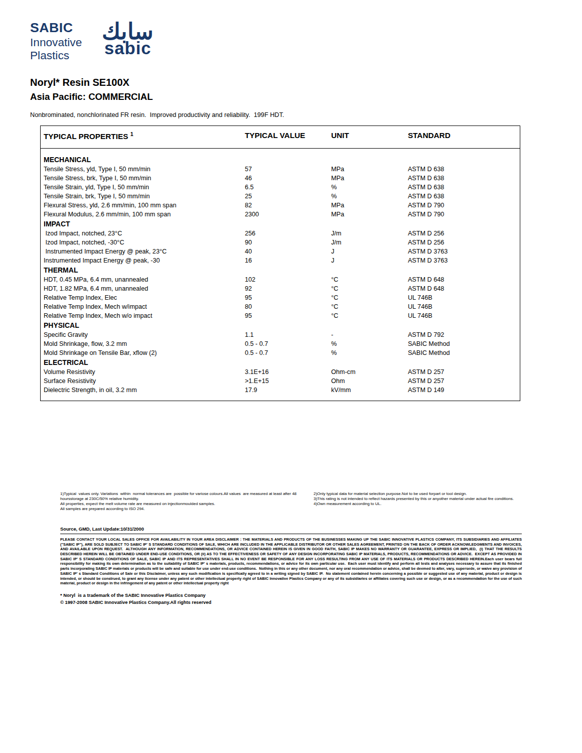SABIC
Innovative
Plastics
سابك
sabic
Noryl* Resin SE100X
Asia Pacific: COMMERCIAL
Nonbrominated, nonchlorinated FR resin. Improved productivity and reliability. 199F HDT.
| TYPICAL PROPERTIES 1 | TYPICAL VALUE | UNIT | STANDARD |
| --- | --- | --- | --- |
| MECHANICAL | | | |
| Tensile Stress, yld, Type I, 50 mm/min | 57 | MPa | ASTM D 638 |
| Tensile Stress, brk, Type I, 50 mm/min | 46 | MPa | ASTM D 638 |
| Tensile Strain, yld, Type I, 50 mm/min | 6.5 | % | ASTM D 638 |
| Tensile Strain, brk, Type I, 50 mm/min | 25 | % | ASTM D 638 |
| Flexural Stress, yld, 2.6 mm/min, 100 mm span | 82 | MPa | ASTM D 790 |
| Flexural Modulus, 2.6 mm/min, 100 mm span | 2300 | MPa | ASTM D 790 |
| IMPACT | | | |
| Izod Impact, notched, 23°C | 256 | J/m | ASTM D 256 |
| Izod Impact, notched, -30°C | 90 | J/m | ASTM D 256 |
| Instrumented Impact Energy @ peak, 23°C | 40 | J | ASTM D 3763 |
| Instrumented Impact Energy @ peak, -30 | 16 | J | ASTM D 3763 |
| THERMAL | | | |
| HDT, 0.45 MPa, 6.4 mm, unannealed | 102 | °C | ASTM D 648 |
| HDT, 1.82 MPa, 6.4 mm, unannealed | 92 | °C | ASTM D 648 |
| Relative Temp Index, Elec | 95 | °C | UL 746B |
| Relative Temp Index, Mech w/impact | 80 | °C | UL 746B |
| Relative Temp Index, Mech w/o impact | 95 | °C | UL 746B |
| PHYSICAL | | | |
| Specific Gravity | 1.1 | - | ASTM D 792 |
| Mold Shrinkage, flow, 3.2 mm | 0.5 - 0.7 | % | SABIC Method |
| Mold Shrinkage on Tensile Bar, xflow (2) | 0.5 - 0.7 | % | SABIC Method |
| ELECTRICAL | | | |
| Volume Resistivity | 3.1E+16 | Ohm-cm | ASTM D 257 |
| Surface Resistivity | >1.E+15 | Ohm | ASTM D 257 |
| Dielectric Strength, in oil, 3.2 mm | 17.9 | kV/mm | ASTM D 149 |
1)Typical values only. Variations within normal tolerances are possible for variose colours.All values are measured at least after 48 hoursstorage at 230C/50% relative humidity.
All properties, expect the melt volume rate are measured on injectionmoulded samples.
All samples are prepared according to ISO 294.
2)Only typical data for material selection purpose.Not to be used forpart or tool design.
3)This rating is not intended to reflect hazards presented by this or anyother material under actual fire conditions.
4)Own measurement according to UL.
Source, GMD, Last Update:10/31/2000
PLEASE CONTACT YOUR LOCAL SALES OFFICE FOR AVAILABILITY IN YOUR AREA DISCLAIMER : THE MATERIALS AND PRODUCTS OF THE BUSINESSES MAKING UP THE SABIC INNOVATIVE PLASTICS COMPANY, ITS SUBSIDIARIES AND AFFILIATES ("SABIC IP"), ARE SOLD SUBJECT TO SABIC IP' S STANDARD CONDITIONS OF SALE, WHICH ARE INCLUDED IN THE APPLICABLE DISTRIBUTOR OR OTHER SALES AGREEMENT, PRINTED ON THE BACK OF ORDER ACKNOWLEDGMENTS AND INVOICES, AND AVAILABLE UPON REQUEST. ALTHOUGH ANY INFORMATION, RECOMMENDATIONS, OR ADVICE CONTAINED HEREIN IS GIVEN IN GOOD FAITH, SABIC IP MAKES NO WARRANTY OR GUARANTEE, EXPRESS OR IMPLIED, (i) THAT THE RESULTS DESCRIBED HEREIN WILL BE OBTAINED UNDER END-USE CONDITIONS, OR (ii) AS TO THE EFFECTIVENESS OR SAFETY OF ANY DESIGN INCORPORATING SABIC IP MATERIALS, PRODUCTS, RECOMMENDATIONS OR ADVICE. EXCEPT AS PROVIDED IN SABIC IP' S STANDARD CONDITIONS OF SALE, SABIC IP AND ITS REPRESENTATIVES SHALL IN NO EVENT BE RESPONSIBLE FOR ANY LOSS RESULTING FROM ANY USE OF ITS MATERIALS OR PRODUCTS DESCRIBED HEREIN.Each user bears full responsibility for making its own determination as to the suitability of SABIC IP' s materials, products, recommendations, or advice for its own particular use. Each user must identify and perform all tests and analyses necessary to assure that its finished parts incorporating SABIC IP materials or products will be safe and suitable for use under end-use conditions. Nothing in this or any other document, nor any oral recommendation or advice, shall be deemed to alter, vary, supersede, or waive any provision of SABIC IP' s Standard Conditions of Sale or this Disclaimer, unless any such modification is specifically agreed to in a writing signed by SABIC IP. No statement contained herein concerning a possible or suggested use of any material, product or design is intended, or should be construed, to grant any license under any patent or other intellectual property right of SABIC Innovative Plastics Company or any of its subsidiaries or affiliates covering such use or design, or as a recommendation for the use of such material, product or design in the infringement of any patent or other intellectual property right
* Noryl is a trademark of the SABIC Innovative Plastics Company
© 1997-2008 SABIC Innovative Plastics Company.All rights reserved